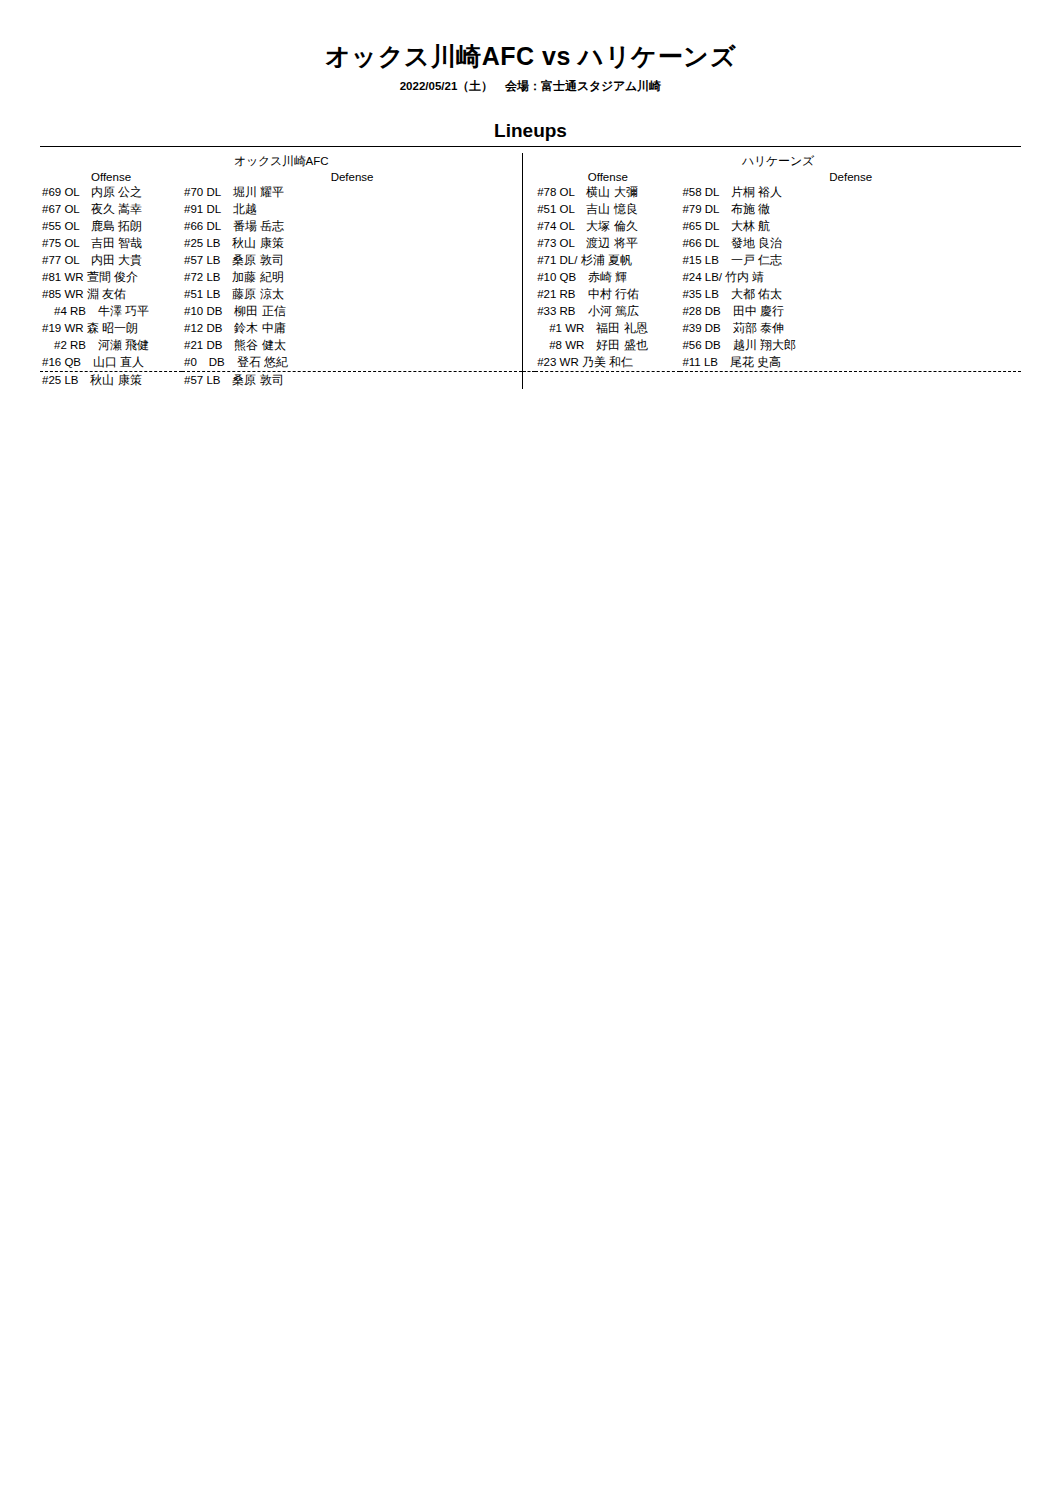オックス川崎AFC vs ハリケーンズ
2022/05/21（土）　会場：富士通スタジアム川崎
Lineups
| オックス川崎AFC | | ハリケーンズ |
| Offense | Defense | | Offense | Defense |
| #69 OL 内原 公之 | #70 DL 堀川 耀平 | | #78 OL 横山 大彌 | #58 DL 片桐 裕人 |
| #67 OL 夜久 嵩幸 | #91 DL 北越 | | #51 OL 吉山 憶良 | #79 DL 布施 徹 |
| #55 OL 鹿島 拓朗 | #66 DL 番場 岳志 | | #74 OL 大塚 倫久 | #65 DL 大林 航 |
| #75 OL 吉田 智哉 | #25 LB 秋山 康策 | | #73 OL 渡辺 将平 | #66 DL 發地 良治 |
| #77 OL 内田 大貴 | #57 LB 桑原 敦司 | | #71 DL/ 杉浦 夏帆 | #15 LB 一戸 仁志 |
| #81 WR 萱間 俊介 | #72 LB 加藤 紀明 | | #10 QB 赤崎 輝 | #24 LB/ 竹内 靖 |
| #85 WR 淵 友佑 | #51 LB 藤原 涼太 | | #21 RB 中村 行佑 | #35 LB 大都 佑太 |
| #4 RB 牛澤 巧平 | #10 DB 柳田 正信 | | #33 RB 小河 篤広 | #28 DB 田中 慶行 |
| #19 WR 森 昭一朗 | #12 DB 鈴木 中庸 | | #1 WR 福田 礼恩 | #39 DB 苅部 泰伸 |
| #2 RB 河瀬 飛健 | #21 DB 熊谷 健太 | | #8 WR 好田 盛也 | #56 DB 越川 翔大郎 |
| #16 QB 山口 直人 | #0 DB 登石 悠紀 | | #23 WR 乃美 和仁 | #11 LB 尾花 史高 |
| #25 LB 秋山 康策 | #57 LB 桑原 敦司 | | | |